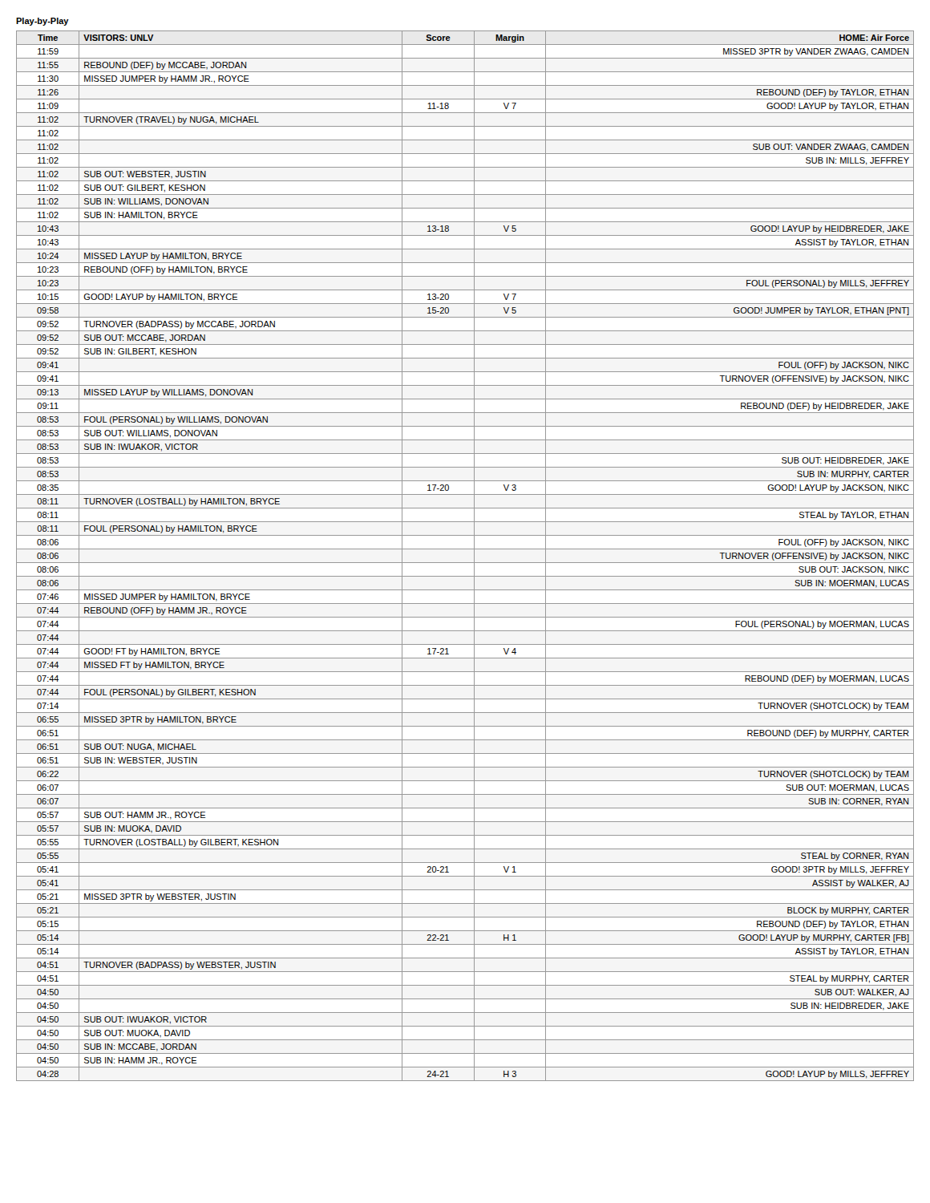Play-by-Play
| Time | VISITORS: UNLV | Score | Margin | HOME: Air Force |
| --- | --- | --- | --- | --- |
| 11:59 | | | | MISSED 3PTR by VANDER ZWAAG, CAMDEN |
| 11:55 | REBOUND (DEF) by MCCABE, JORDAN | | | |
| 11:30 | MISSED JUMPER by HAMM JR., ROYCE | | | |
| 11:26 | | | | REBOUND (DEF) by TAYLOR, ETHAN |
| 11:09 | | 11-18 | V 7 | GOOD! LAYUP by TAYLOR, ETHAN |
| 11:02 | TURNOVER (TRAVEL) by NUGA, MICHAEL | | | |
| 11:02 | | | | |
| 11:02 | | | | SUB OUT: VANDER ZWAAG, CAMDEN |
| 11:02 | | | | SUB IN: MILLS, JEFFREY |
| 11:02 | SUB OUT: WEBSTER, JUSTIN | | | |
| 11:02 | SUB OUT: GILBERT, KESHON | | | |
| 11:02 | SUB IN: WILLIAMS, DONOVAN | | | |
| 11:02 | SUB IN: HAMILTON, BRYCE | | | |
| 10:43 | | 13-18 | V 5 | GOOD! LAYUP by HEIDBREDER, JAKE |
| 10:43 | | | | ASSIST by TAYLOR, ETHAN |
| 10:24 | MISSED LAYUP by HAMILTON, BRYCE | | | |
| 10:23 | REBOUND (OFF) by HAMILTON, BRYCE | | | |
| 10:23 | | | | FOUL (PERSONAL) by MILLS, JEFFREY |
| 10:15 | GOOD! LAYUP by HAMILTON, BRYCE | 13-20 | V 7 | |
| 09:58 | | 15-20 | V 5 | GOOD! JUMPER by TAYLOR, ETHAN [PNT] |
| 09:52 | TURNOVER (BADPASS) by MCCABE, JORDAN | | | |
| 09:52 | SUB OUT: MCCABE, JORDAN | | | |
| 09:52 | SUB IN: GILBERT, KESHON | | | |
| 09:41 | | | | FOUL (OFF) by JACKSON, NIKC |
| 09:41 | | | | TURNOVER (OFFENSIVE) by JACKSON, NIKC |
| 09:13 | MISSED LAYUP by WILLIAMS, DONOVAN | | | |
| 09:11 | | | | REBOUND (DEF) by HEIDBREDER, JAKE |
| 08:53 | FOUL (PERSONAL) by WILLIAMS, DONOVAN | | | |
| 08:53 | SUB OUT: WILLIAMS, DONOVAN | | | |
| 08:53 | SUB IN: IWUAKOR, VICTOR | | | |
| 08:53 | | | | SUB OUT: HEIDBREDER, JAKE |
| 08:53 | | | | SUB IN: MURPHY, CARTER |
| 08:35 | | 17-20 | V 3 | GOOD! LAYUP by JACKSON, NIKC |
| 08:11 | TURNOVER (LOSTBALL) by HAMILTON, BRYCE | | | |
| 08:11 | | | | STEAL by TAYLOR, ETHAN |
| 08:11 | FOUL (PERSONAL) by HAMILTON, BRYCE | | | |
| 08:06 | | | | FOUL (OFF) by JACKSON, NIKC |
| 08:06 | | | | TURNOVER (OFFENSIVE) by JACKSON, NIKC |
| 08:06 | | | | SUB OUT: JACKSON, NIKC |
| 08:06 | | | | SUB IN: MOERMAN, LUCAS |
| 07:46 | MISSED JUMPER by HAMILTON, BRYCE | | | |
| 07:44 | REBOUND (OFF) by HAMM JR., ROYCE | | | |
| 07:44 | | | | FOUL (PERSONAL) by MOERMAN, LUCAS |
| 07:44 | | | | |
| 07:44 | GOOD! FT by HAMILTON, BRYCE | 17-21 | V 4 | |
| 07:44 | MISSED FT by HAMILTON, BRYCE | | | |
| 07:44 | | | | REBOUND (DEF) by MOERMAN, LUCAS |
| 07:44 | FOUL (PERSONAL) by GILBERT, KESHON | | | |
| 07:14 | | | | TURNOVER (SHOTCLOCK) by TEAM |
| 06:55 | MISSED 3PTR by HAMILTON, BRYCE | | | |
| 06:51 | | | | REBOUND (DEF) by MURPHY, CARTER |
| 06:51 | SUB OUT: NUGA, MICHAEL | | | |
| 06:51 | SUB IN: WEBSTER, JUSTIN | | | |
| 06:22 | | | | TURNOVER (SHOTCLOCK) by TEAM |
| 06:07 | | | | SUB OUT: MOERMAN, LUCAS |
| 06:07 | | | | SUB IN: CORNER, RYAN |
| 05:57 | SUB OUT: HAMM JR., ROYCE | | | |
| 05:57 | SUB IN: MUOKA, DAVID | | | |
| 05:55 | TURNOVER (LOSTBALL) by GILBERT, KESHON | | | |
| 05:55 | | | | STEAL by CORNER, RYAN |
| 05:41 | | 20-21 | V 1 | GOOD! 3PTR by MILLS, JEFFREY |
| 05:41 | | | | ASSIST by WALKER, AJ |
| 05:21 | MISSED 3PTR by WEBSTER, JUSTIN | | | |
| 05:21 | | | | BLOCK by MURPHY, CARTER |
| 05:15 | | | | REBOUND (DEF) by TAYLOR, ETHAN |
| 05:14 | | 22-21 | H 1 | GOOD! LAYUP by MURPHY, CARTER [FB] |
| 05:14 | | | | ASSIST by TAYLOR, ETHAN |
| 04:51 | TURNOVER (BADPASS) by WEBSTER, JUSTIN | | | |
| 04:51 | | | | STEAL by MURPHY, CARTER |
| 04:50 | | | | SUB OUT: WALKER, AJ |
| 04:50 | | | | SUB IN: HEIDBREDER, JAKE |
| 04:50 | SUB OUT: IWUAKOR, VICTOR | | | |
| 04:50 | SUB OUT: MUOKA, DAVID | | | |
| 04:50 | SUB IN: MCCABE, JORDAN | | | |
| 04:50 | SUB IN: HAMM JR., ROYCE | | | |
| 04:28 | | 24-21 | H 3 | GOOD! LAYUP by MILLS, JEFFREY |